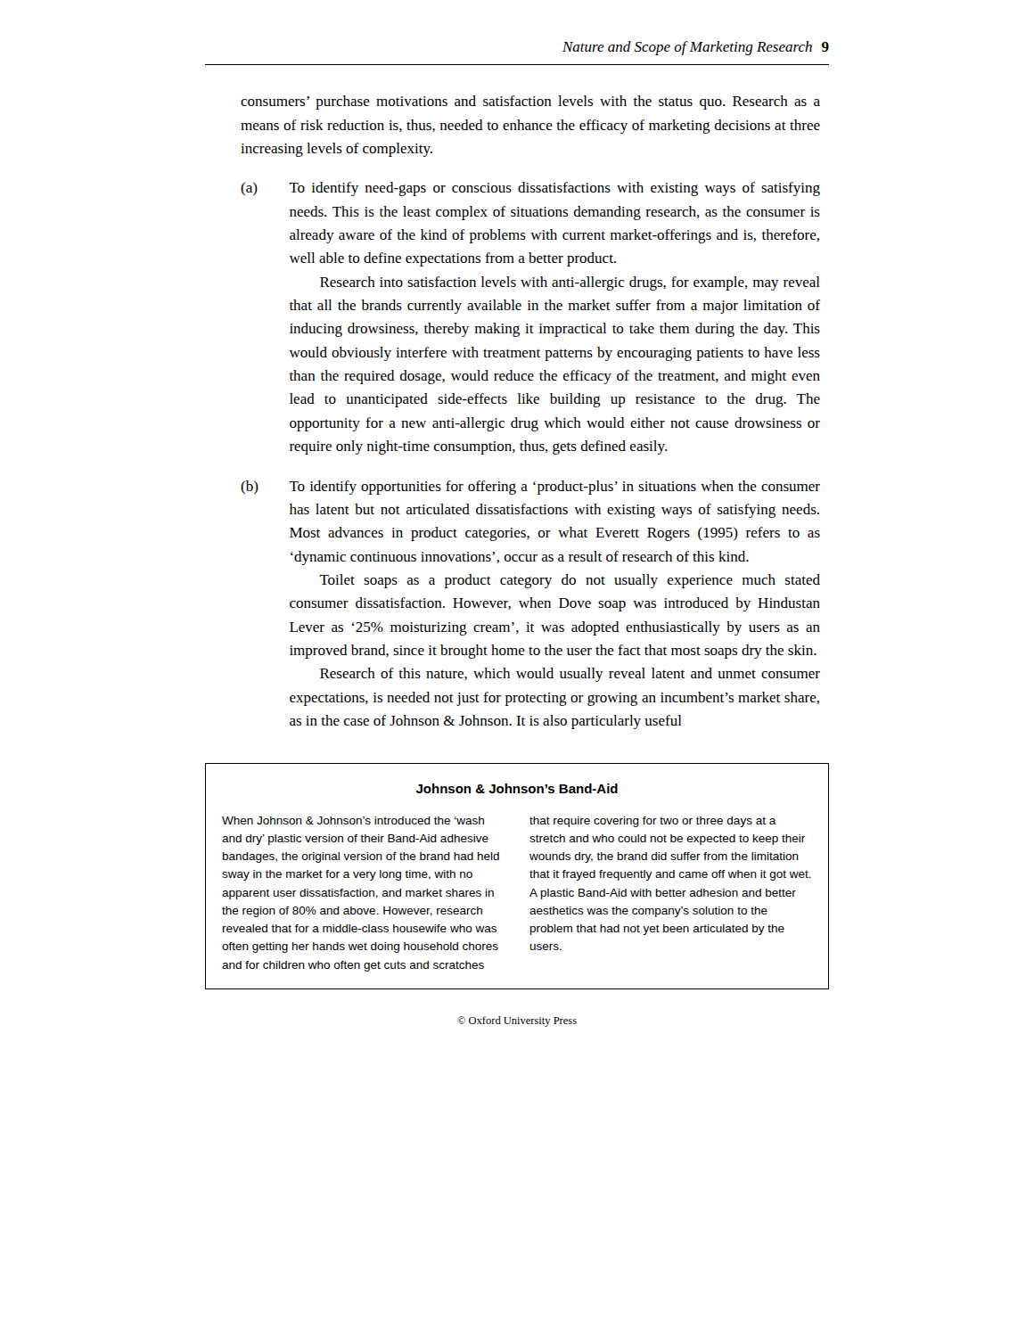Nature and Scope of Marketing Research 9
consumers’ purchase motivations and satisfaction levels with the status quo. Research as a means of risk reduction is, thus, needed to enhance the efficacy of marketing decisions at three increasing levels of complexity.
(a)
To identify need-gaps or conscious dissatisfactions with existing ways of satisfying needs. This is the least complex of situations demanding research, as the consumer is already aware of the kind of problems with current market-offerings and is, therefore, well able to define expectations from a better product.
Research into satisfaction levels with anti-allergic drugs, for example, may reveal that all the brands currently available in the market suffer from a major limitation of inducing drowsiness, thereby making it impractical to take them during the day. This would obviously interfere with treatment patterns by encouraging patients to have less than the required dosage, would reduce the efficacy of the treatment, and might even lead to unanticipated side-effects like building up resistance to the drug. The opportunity for a new anti-allergic drug which would either not cause drowsiness or require only night-time consumption, thus, gets defined easily.
(b)
To identify opportunities for offering a ‘product-plus’ in situations when the consumer has latent but not articulated dissatisfactions with existing ways of satisfying needs. Most advances in product categories, or what Everett Rogers (1995) refers to as ‘dynamic continuous innovations’, occur as a result of research of this kind.
Toilet soaps as a product category do not usually experience much stated consumer dissatisfaction. However, when Dove soap was introduced by Hindustan Lever as ‘25% moisturizing cream’, it was adopted enthusiastically by users as an improved brand, since it brought home to the user the fact that most soaps dry the skin.
Research of this nature, which would usually reveal latent and unmet consumer expectations, is needed not just for protecting or growing an incumbent’s market share, as in the case of Johnson & Johnson. It is also particularly useful
Johnson & Johnson’s Band-Aid
When Johnson & Johnson’s introduced the ‘wash and dry’ plastic version of their Band-Aid adhesive bandages, the original version of the brand had held sway in the market for a very long time, with no apparent user dissatisfaction, and market shares in the region of 80% and above. However, research revealed that for a middle-class housewife who was often getting her hands wet doing household chores and for children who often get cuts and scratches that require covering for two or three days at a stretch and who could not be expected to keep their wounds dry, the brand did suffer from the limitation that it frayed frequently and came off when it got wet. A plastic Band-Aid with better adhesion and better aesthetics was the company’s solution to the problem that had not yet been articulated by the users.
© Oxford University Press